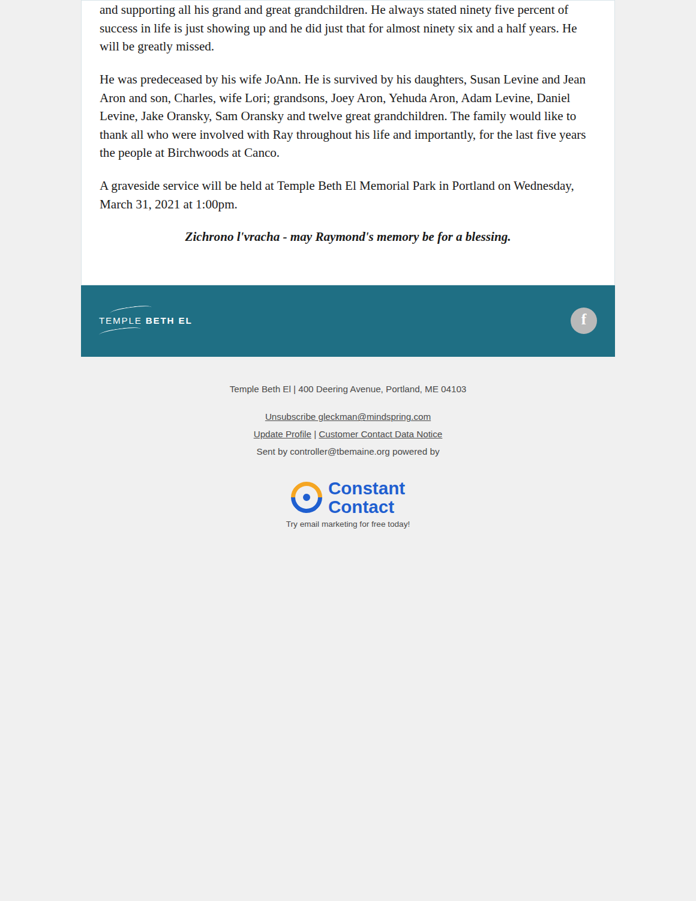and supporting all his grand and great grandchildren. He always stated ninety five percent of success in life is just showing up and he did just that for almost ninety six and a half years. He will be greatly missed.
He was predeceased by his wife JoAnn. He is survived by his daughters, Susan Levine and Jean Aron and son, Charles, wife Lori; grandsons, Joey Aron, Yehuda Aron, Adam Levine, Daniel Levine, Jake Oransky, Sam Oransky and twelve great grandchildren. The family would like to thank all who were involved with Ray throughout his life and importantly, for the last five years the people at Birchwoods at Canco.
A graveside service will be held at Temple Beth El Memorial Park in Portland on Wednesday, March 31, 2021 at 1:00pm.
Zichrono l'vracha - may Raymond's memory be for a blessing.
TEMPLE BETH EL
f
Temple Beth El | 400 Deering Avenue, Portland, ME 04103
Unsubscribe gleckman@mindspring.com
Update Profile | Customer Contact Data Notice
Sent by controller@tbemaine.org powered by
Constant
Contact
Try email marketing for free today!